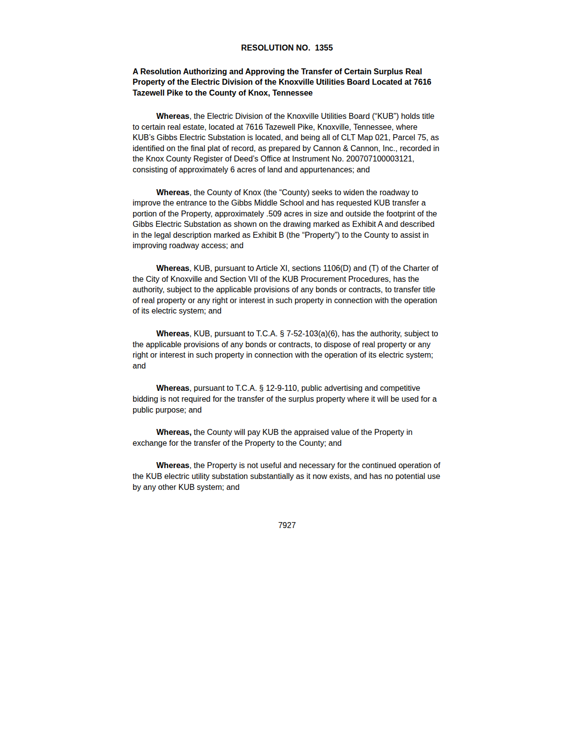RESOLUTION NO. 1355
A Resolution Authorizing and Approving the Transfer of Certain Surplus Real Property of the Electric Division of the Knoxville Utilities Board Located at 7616 Tazewell Pike to the County of Knox, Tennessee
Whereas, the Electric Division of the Knoxville Utilities Board (“KUB”) holds title to certain real estate, located at 7616 Tazewell Pike, Knoxville, Tennessee, where KUB’s Gibbs Electric Substation is located, and being all of CLT Map 021, Parcel 75, as identified on the final plat of record, as prepared by Cannon & Cannon, Inc., recorded in the Knox County Register of Deed’s Office at Instrument No. 200707100003121, consisting of approximately 6 acres of land and appurtenances; and
Whereas, the County of Knox (the “County) seeks to widen the roadway to improve the entrance to the Gibbs Middle School and has requested KUB transfer a portion of the Property, approximately .509 acres in size and outside the footprint of the Gibbs Electric Substation as shown on the drawing marked as Exhibit A and described in the legal description marked as Exhibit B (the “Property”) to the County to assist in improving roadway access; and
Whereas, KUB, pursuant to Article XI, sections 1106(D) and (T) of the Charter of the City of Knoxville and Section VII of the KUB Procurement Procedures, has the authority, subject to the applicable provisions of any bonds or contracts, to transfer title of real property or any right or interest in such property in connection with the operation of its electric system; and
Whereas, KUB, pursuant to T.C.A. § 7-52-103(a)(6), has the authority, subject to the applicable provisions of any bonds or contracts, to dispose of real property or any right or interest in such property in connection with the operation of its electric system; and
Whereas, pursuant to T.C.A. § 12-9-110, public advertising and competitive bidding is not required for the transfer of the surplus property where it will be used for a public purpose; and
Whereas, the County will pay KUB the appraised value of the Property in exchange for the transfer of the Property to the County; and
Whereas, the Property is not useful and necessary for the continued operation of the KUB electric utility substation substantially as it now exists, and has no potential use by any other KUB system; and
7927